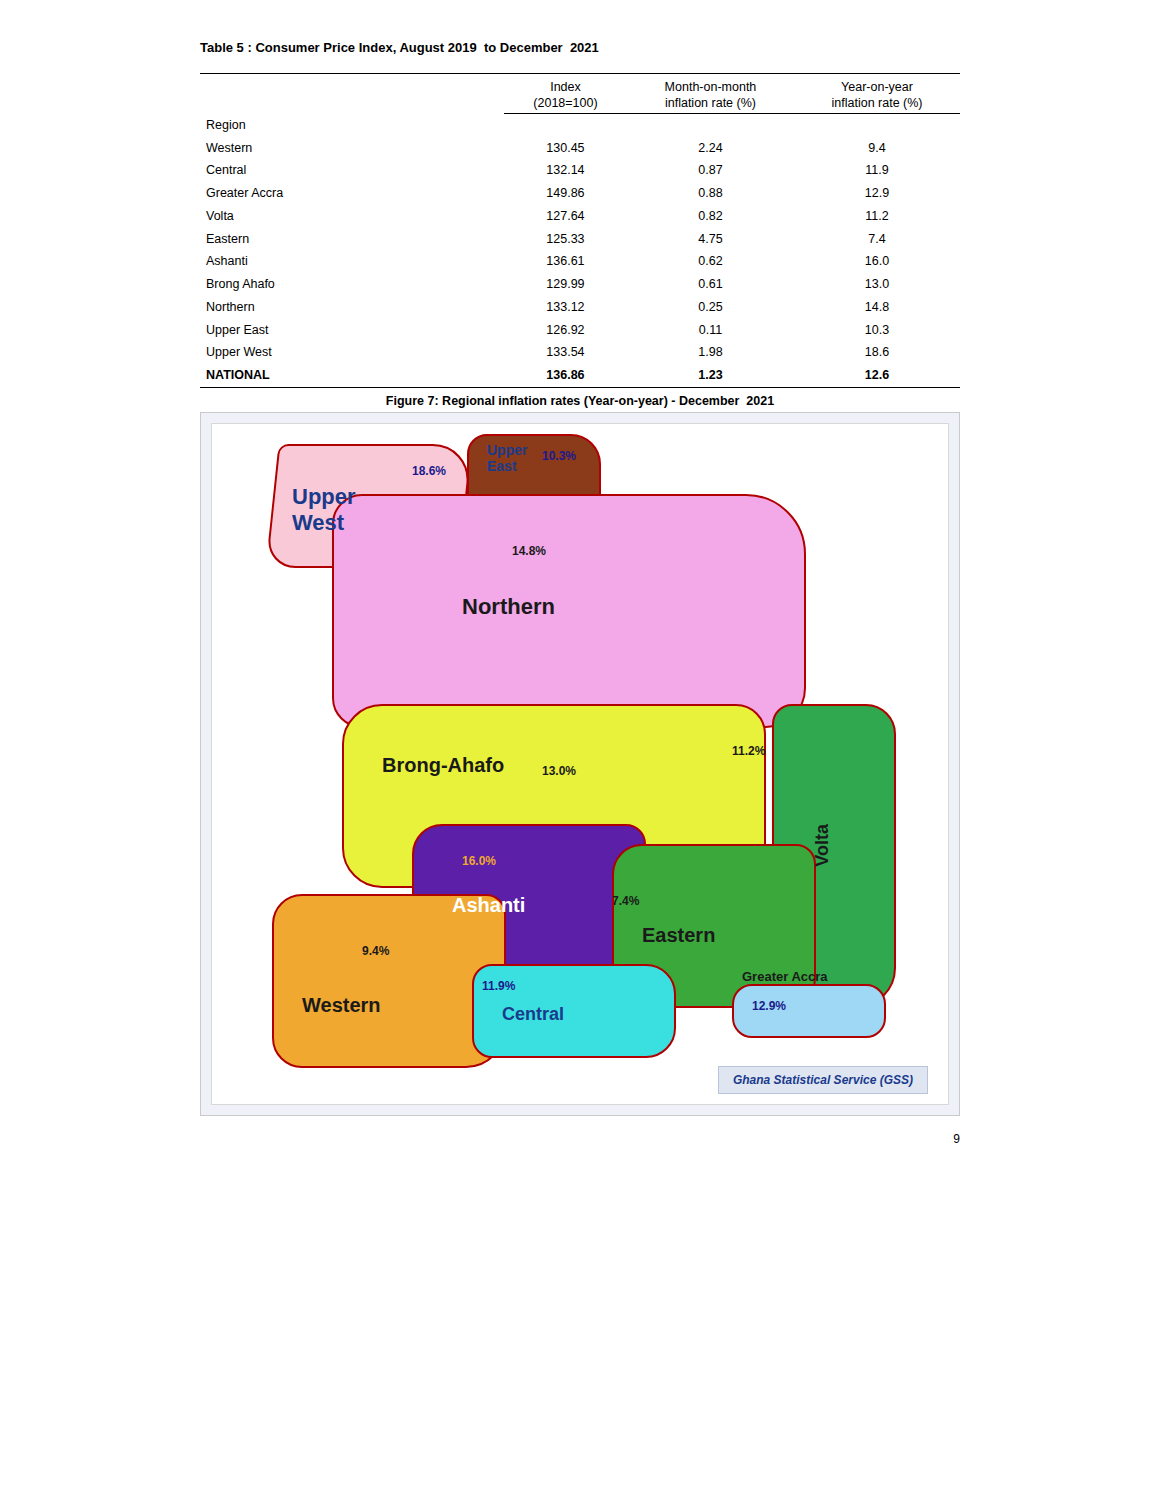Table 5 : Consumer Price Index, August 2019 to December 2021
| Index (2018=100) | Month-on-month inflation rate (%) | Year-on-year inflation rate (%) |
| --- | --- | --- |
| Region | | | |
| Western | 130.45 | 2.24 | 9.4 |
| Central | 132.14 | 0.87 | 11.9 |
| Greater Accra | 149.86 | 0.88 | 12.9 |
| Volta | 127.64 | 0.82 | 11.2 |
| Eastern | 125.33 | 4.75 | 7.4 |
| Ashanti | 136.61 | 0.62 | 16.0 |
| Brong Ahafo | 129.99 | 0.61 | 13.0 |
| Northern | 133.12 | 0.25 | 14.8 |
| Upper East | 126.92 | 0.11 | 10.3 |
| Upper West | 133.54 | 1.98 | 18.6 |
| NATIONAL | 136.86 | 1.23 | 12.6 |
Figure 7: Regional inflation rates (Year-on-year) - December 2021
Upper
West
Upper
East
Northern
Brong-Ahafo
Volta
Ashanti
Eastern
Western
Central
Greater Accra
18.6%
10.3%
14.8%
13.0%
11.2%
16.0%
7.4%
9.4%
11.9%
12.9%
Ghana Statistical Service (GSS)
9